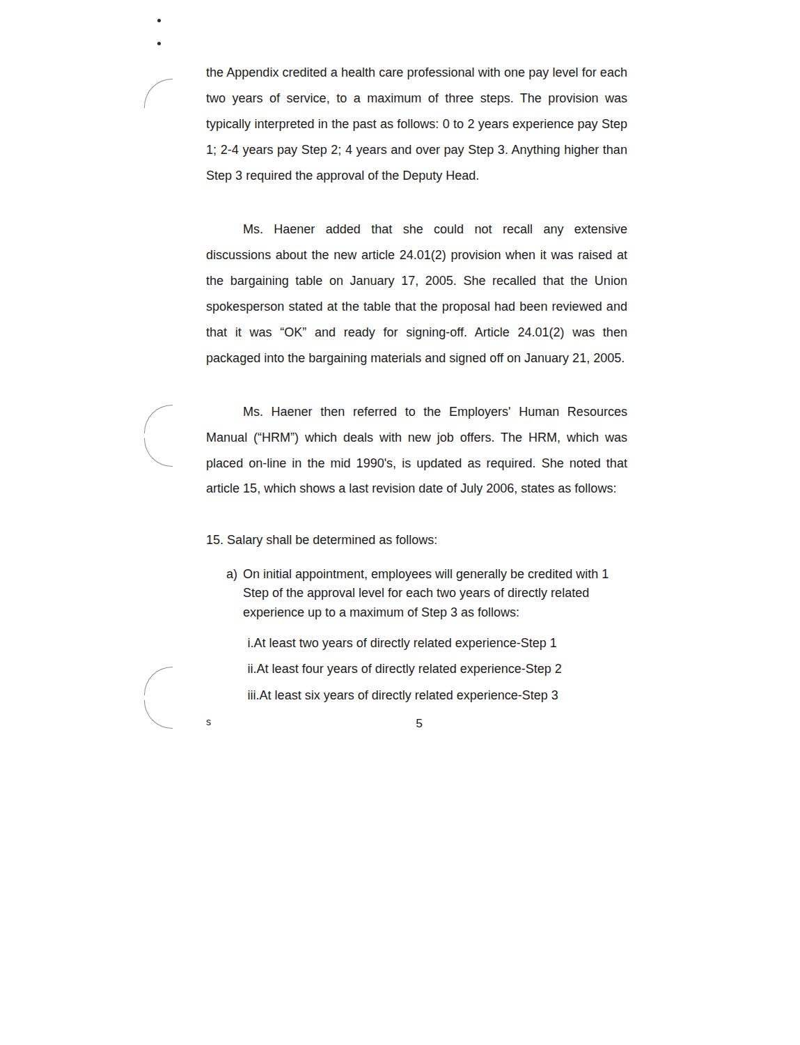the Appendix credited a health care professional with one pay level for each two years of service, to a maximum of three steps. The provision was typically interpreted in the past as follows: 0 to 2 years experience pay Step 1; 2-4 years pay Step 2; 4 years and over pay Step 3. Anything higher than Step 3 required the approval of the Deputy Head.
Ms. Haener added that she could not recall any extensive discussions about the new article 24.01(2) provision when it was raised at the bargaining table on January 17, 2005. She recalled that the Union spokesperson stated at the table that the proposal had been reviewed and that it was “OK” and ready for signing-off. Article 24.01(2) was then packaged into the bargaining materials and signed off on January 21, 2005.
Ms. Haener then referred to the Employers' Human Resources Manual (“HRM”) which deals with new job offers. The HRM, which was placed on-line in the mid 1990's, is updated as required. She noted that article 15, which shows a last revision date of July 2006, states as follows:
15. Salary shall be determined as follows:
a)
On initial appointment, employees will generally be credited with 1 Step of the approval level for each two years of directly related experience up to a maximum of Step 3 as follows:
i.
At least two years of directly related experience-Step 1
ii.
At least four years of directly related experience-Step 2
iii.
At least six years of directly related experience-Step 3
s
5